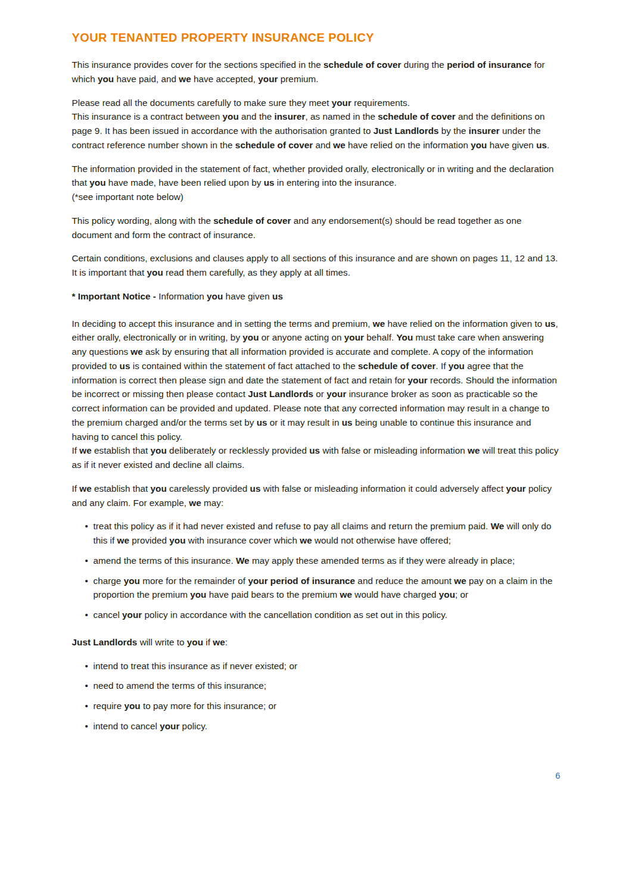Your Tenanted Property Insurance Policy
This insurance provides cover for the sections specified in the schedule of cover during the period of insurance for which you have paid, and we have accepted, your premium.
Please read all the documents carefully to make sure they meet your requirements.
This insurance is a contract between you and the insurer, as named in the schedule of cover and the definitions on page 9. It has been issued in accordance with the authorisation granted to Just Landlords by the insurer under the contract reference number shown in the schedule of cover and we have relied on the information you have given us.
The information provided in the statement of fact, whether provided orally, electronically or in writing and the declaration that you have made, have been relied upon by us in entering into the insurance.
(*see important note below)
This policy wording, along with the schedule of cover and any endorsement(s) should be read together as one document and form the contract of insurance.
Certain conditions, exclusions and clauses apply to all sections of this insurance and are shown on pages 11, 12 and 13. It is important that you read them carefully, as they apply at all times.
* Important Notice - Information you have given us
In deciding to accept this insurance and in setting the terms and premium, we have relied on the information given to us, either orally, electronically or in writing, by you or anyone acting on your behalf. You must take care when answering any questions we ask by ensuring that all information provided is accurate and complete. A copy of the information provided to us is contained within the statement of fact attached to the schedule of cover. If you agree that the information is correct then please sign and date the statement of fact and retain for your records. Should the information be incorrect or missing then please contact Just Landlords or your insurance broker as soon as practicable so the correct information can be provided and updated. Please note that any corrected information may result in a change to the premium charged and/or the terms set by us or it may result in us being unable to continue this insurance and having to cancel this policy.
If we establish that you deliberately or recklessly provided us with false or misleading information we will treat this policy as if it never existed and decline all claims.
If we establish that you carelessly provided us with false or misleading information it could adversely affect your policy and any claim. For example, we may:
treat this policy as if it had never existed and refuse to pay all claims and return the premium paid. We will only do this if we provided you with insurance cover which we would not otherwise have offered;
amend the terms of this insurance. We may apply these amended terms as if they were already in place;
charge you more for the remainder of your period of insurance and reduce the amount we pay on a claim in the proportion the premium you have paid bears to the premium we would have charged you; or
cancel your policy in accordance with the cancellation condition as set out in this policy.
Just Landlords will write to you if we:
intend to treat this insurance as if never existed; or
need to amend the terms of this insurance;
require you to pay more for this insurance; or
intend to cancel your policy.
6